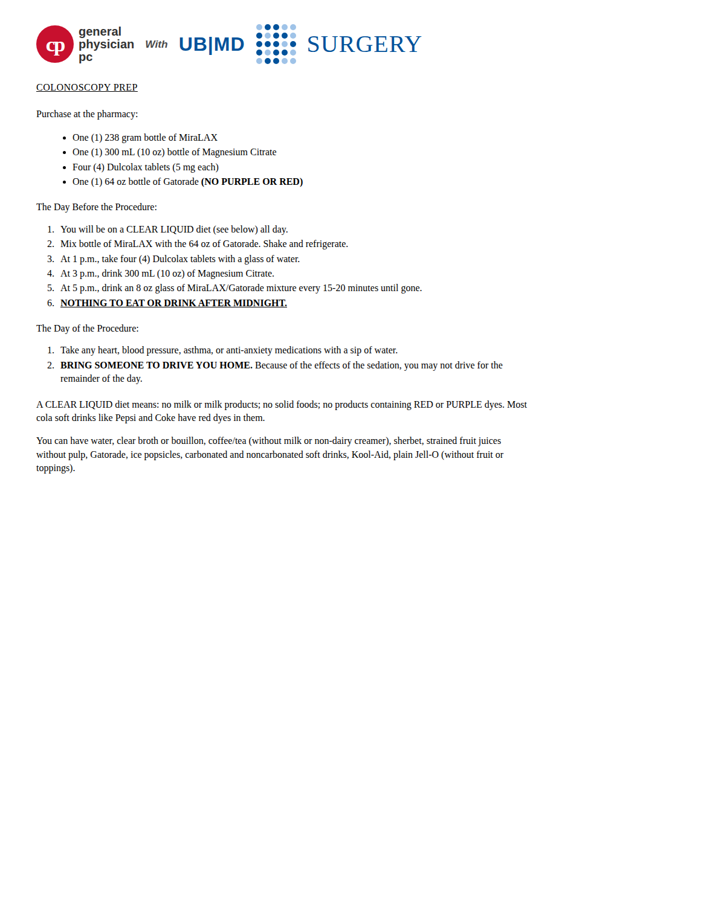cp
general
physician
pc
With
UB|MD
SURGERY
COLONOSCOPY PREP
Purchase at the pharmacy:
One (1) 238 gram bottle of MiraLAX
One (1) 300 mL (10 oz) bottle of Magnesium Citrate
Four (4) Dulcolax tablets (5 mg each)
One (1) 64 oz bottle of Gatorade (NO PURPLE OR RED)
The Day Before the Procedure:
You will be on a CLEAR LIQUID diet (see below) all day.
Mix bottle of MiraLAX with the 64 oz of Gatorade. Shake and refrigerate.
At 1 p.m., take four (4) Dulcolax tablets with a glass of water.
At 3 p.m., drink 300 mL (10 oz) of Magnesium Citrate.
At 5 p.m., drink an 8 oz glass of MiraLAX/Gatorade mixture every 15-20 minutes until gone.
NOTHING TO EAT OR DRINK AFTER MIDNIGHT.
The Day of the Procedure:
Take any heart, blood pressure, asthma, or anti-anxiety medications with a sip of water.
BRING SOMEONE TO DRIVE YOU HOME. Because of the effects of the sedation, you may not drive for the remainder of the day.
A CLEAR LIQUID diet means: no milk or milk products; no solid foods; no products containing RED or PURPLE dyes. Most cola soft drinks like Pepsi and Coke have red dyes in them.
You can have water, clear broth or bouillon, coffee/tea (without milk or non-dairy creamer), sherbet, strained fruit juices without pulp, Gatorade, ice popsicles, carbonated and noncarbonated soft drinks, Kool-Aid, plain Jell-O (without fruit or toppings).